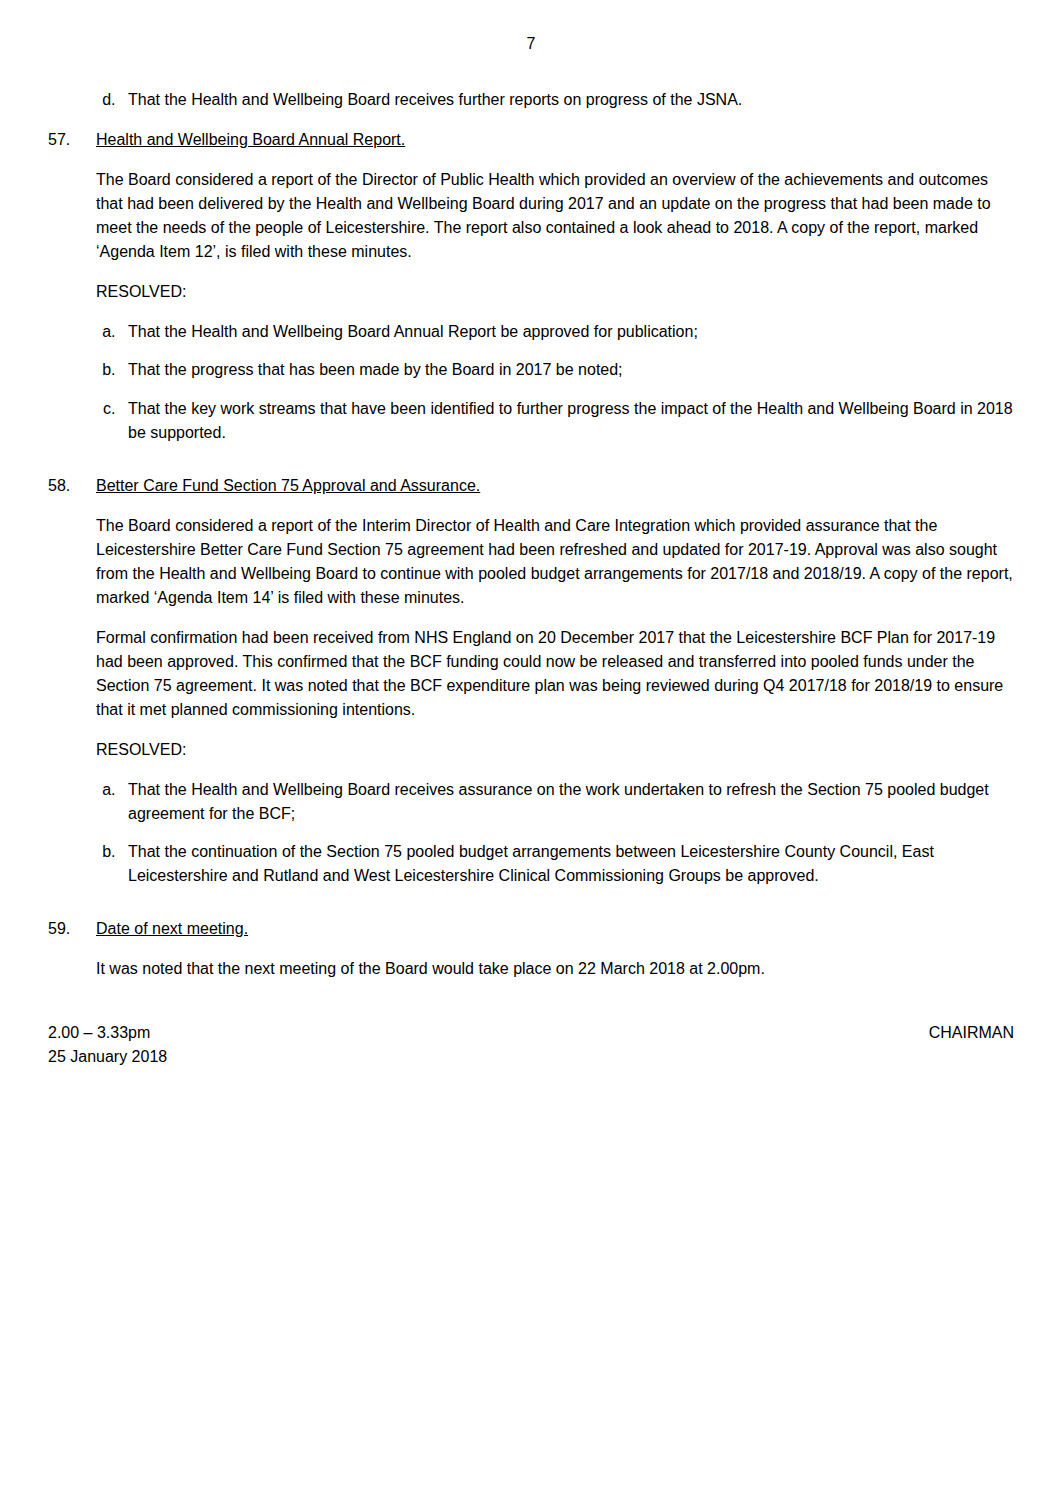7
That the Health and Wellbeing Board receives further reports on progress of the JSNA.
57. Health and Wellbeing Board Annual Report.
The Board considered a report of the Director of Public Health which provided an overview of the achievements and outcomes that had been delivered by the Health and Wellbeing Board during 2017 and an update on the progress that had been made to meet the needs of the people of Leicestershire. The report also contained a look ahead to 2018. A copy of the report, marked ‘Agenda Item 12’, is filed with these minutes.
RESOLVED:
That the Health and Wellbeing Board Annual Report be approved for publication;
That the progress that has been made by the Board in 2017 be noted;
That the key work streams that have been identified to further progress the impact of the Health and Wellbeing Board in 2018 be supported.
58. Better Care Fund Section 75 Approval and Assurance.
The Board considered a report of the Interim Director of Health and Care Integration which provided assurance that the Leicestershire Better Care Fund Section 75 agreement had been refreshed and updated for 2017-19. Approval was also sought from the Health and Wellbeing Board to continue with pooled budget arrangements for 2017/18 and 2018/19. A copy of the report, marked ‘Agenda Item 14’ is filed with these minutes.
Formal confirmation had been received from NHS England on 20 December 2017 that the Leicestershire BCF Plan for 2017-19 had been approved. This confirmed that the BCF funding could now be released and transferred into pooled funds under the Section 75 agreement. It was noted that the BCF expenditure plan was being reviewed during Q4 2017/18 for 2018/19 to ensure that it met planned commissioning intentions.
RESOLVED:
That the Health and Wellbeing Board receives assurance on the work undertaken to refresh the Section 75 pooled budget agreement for the BCF;
That the continuation of the Section 75 pooled budget arrangements between Leicestershire County Council, East Leicestershire and Rutland and West Leicestershire Clinical Commissioning Groups be approved.
59. Date of next meeting.
It was noted that the next meeting of the Board would take place on 22 March 2018 at 2.00pm.
2.00 – 3.33pm
25 January 2018
CHAIRMAN